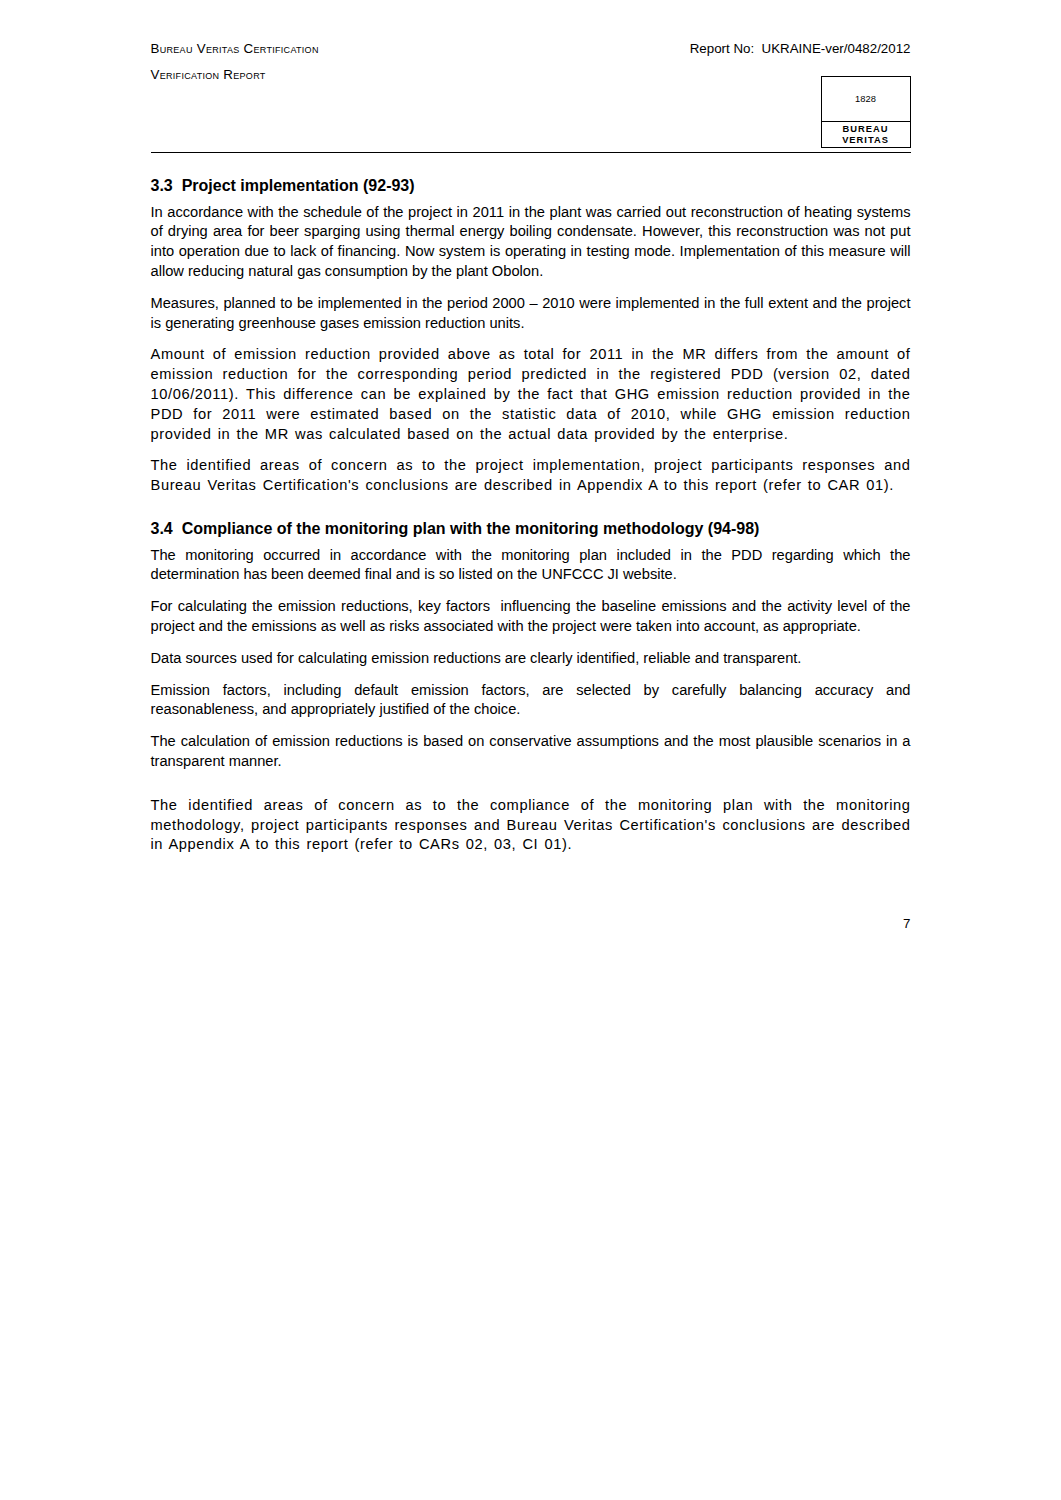Bureau Veritas Certification
Report No: UKRAINE-ver/0482/2012
Verification Report
1828
BUREAU
VERITAS
3.3 Project implementation (92-93)
In accordance with the schedule of the project in 2011 in the plant was carried out reconstruction of heating systems of drying area for beer sparging using thermal energy boiling condensate. However, this reconstruction was not put into operation due to lack of financing. Now system is operating in testing mode. Implementation of this measure will allow reducing natural gas consumption by the plant Obolon.
Measures, planned to be implemented in the period 2000 – 2010 were implemented in the full extent and the project is generating greenhouse gases emission reduction units.
Amount of emission reduction provided above as total for 2011 in the MR differs from the amount of emission reduction for the corresponding period predicted in the registered PDD (version 02, dated 10/06/2011). This difference can be explained by the fact that GHG emission reduction provided in the PDD for 2011 were estimated based on the statistic data of 2010, while GHG emission reduction provided in the MR was calculated based on the actual data provided by the enterprise.
The identified areas of concern as to the project implementation, project participants responses and Bureau Veritas Certification's conclusions are described in Appendix A to this report (refer to CAR 01).
3.4 Compliance of the monitoring plan with the monitoring methodology (94-98)
The monitoring occurred in accordance with the monitoring plan included in the PDD regarding which the determination has been deemed final and is so listed on the UNFCCC JI website.
For calculating the emission reductions, key factors influencing the baseline emissions and the activity level of the project and the emissions as well as risks associated with the project were taken into account, as appropriate.
Data sources used for calculating emission reductions are clearly identified, reliable and transparent.
Emission factors, including default emission factors, are selected by carefully balancing accuracy and reasonableness, and appropriately justified of the choice.
The calculation of emission reductions is based on conservative assumptions and the most plausible scenarios in a transparent manner.
The identified areas of concern as to the compliance of the monitoring plan with the monitoring methodology, project participants responses and Bureau Veritas Certification's conclusions are described in Appendix A to this report (refer to CARs 02, 03, CI 01).
7